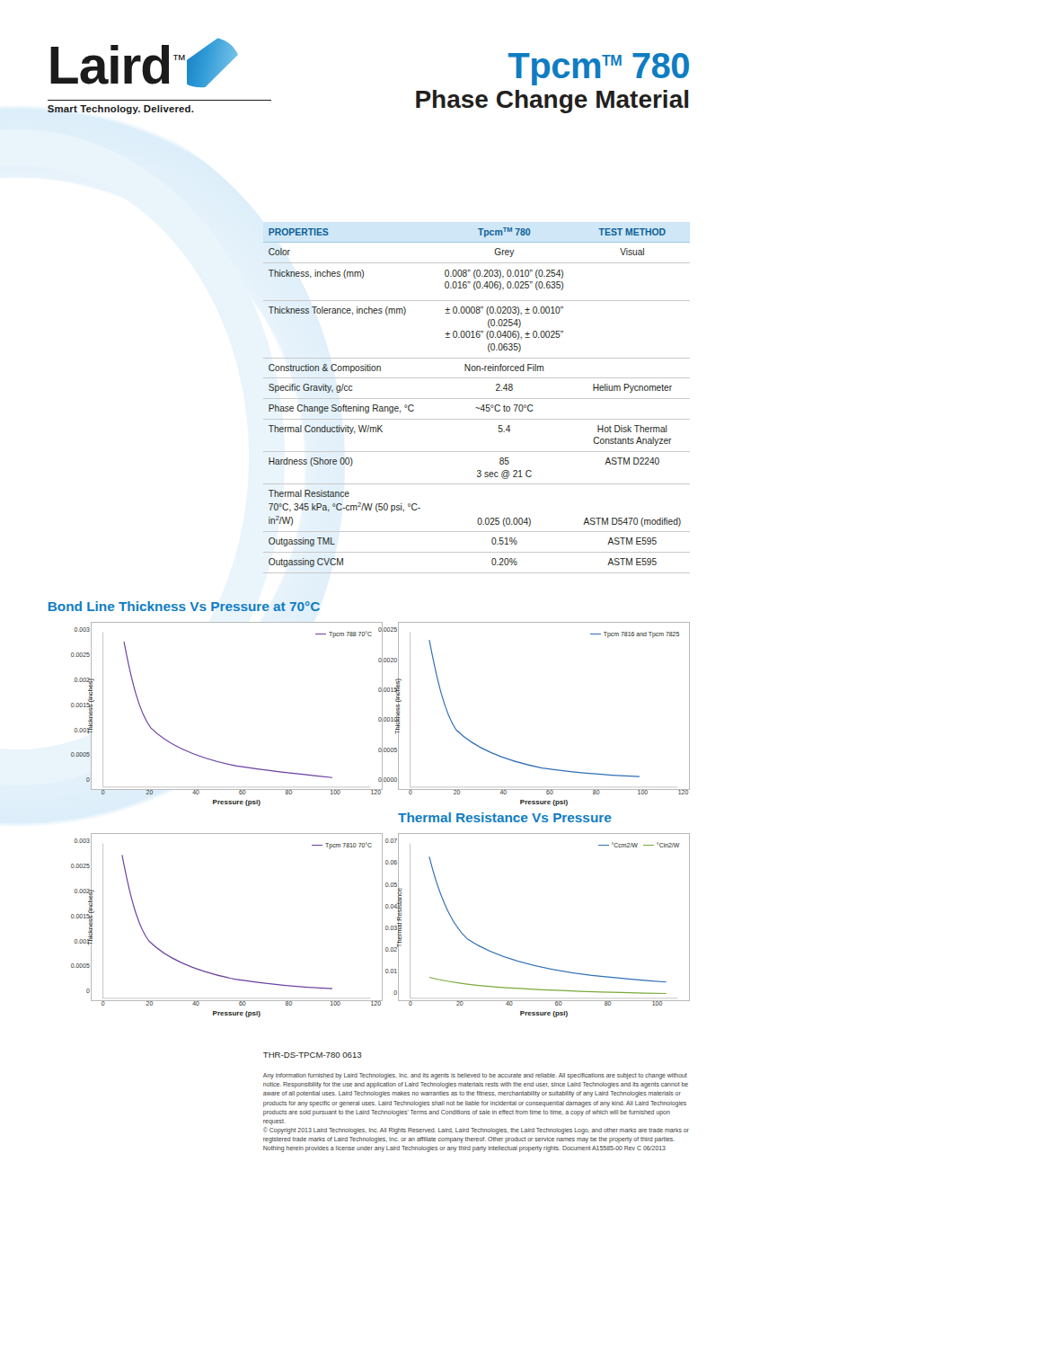Laird™
Smart Technology. Delivered.
TpcmTM 780
Phase Change Material
| PROPERTIES | Tpcm TM 780 | TEST METHOD |
| --- | --- | --- |
| Color | Grey | Visual |
| Thickness, inches (mm) | 0.008” (0.203), 0.010” (0.254) 0.016” (0.406), 0.025” (0.635) | |
| Thickness Tolerance, inches (mm) | ± 0.0008” (0.0203), ± 0.0010” (0.0254) ± 0.0016” (0.0406), ± 0.0025” (0.0635) | |
| Construction & Composition | Non-reinforced Film | |
| Specific Gravity, g/cc | 2.48 | Helium Pycnometer |
| Phase Change Softening Range, °C | ~45°C to 70°C | |
| Thermal Conductivity, W/mK | 5.4 | Hot Disk Thermal Constants Analyzer |
| Hardness (Shore 00) | 85 3 sec @ 21 C | ASTM D2240 |
| Thermal Resistance 70°C, 345 kPa, °C-cm 2 /W (50 psi, °C-in 2 /W) | 0.025 (0.004) | ASTM D5470 (modified) |
| Outgassing TML | 0.51% | ASTM E595 |
| Outgassing CVCM | 0.20% | ASTM E595 |
Bond Line Thickness Vs Pressure at 70°C
Thickness (inches)
0.003 0.0025 0.002 0.0015 0.001 0.0005 0
0 20 40 60 80 100 120
Tpcm 788 70°C
Pressure (psi)
Thickness (inches)
0.0025 0.0020 0.0015 0.0010 0.0005 0.0000
0 20 40 60 80 100 120
Tpcm 7816 and Tpcm 7825
Pressure (psi)
Thermal Resistance Vs Pressure
Thickness (inches)
0.003 0.0025 0.002 0.0015 0.001 0.0005 0
0 20 40 60 80 100 120
Tpcm 7810 70°C
Pressure (psi)
Thermal Resistance
0.07 0.06 0.05 0.04 0.03 0.02 0.01 0
0 20 40 60 80 100
°Ccm2/W
°Cin2/W
Pressure (psi)
THR-DS-TPCM-780 0613
Any information furnished by Laird Technologies, Inc. and its agents is believed to be accurate and reliable. All specifications are subject to change without notice. Responsibility for the use and application of Laird Technologies materials rests with the end user, since Laird Technologies and its agents cannot be aware of all potential uses. Laird Technologies makes no warranties as to the fitness, merchantability or suitability of any Laird Technologies materials or products for any specific or general uses. Laird Technologies shall not be liable for incidental or consequential damages of any kind. All Laird Technologies products are sold pursuant to the Laird Technologies’ Terms and Conditions of sale in effect from time to time, a copy of which will be furnished upon request.
© Copyright 2013 Laird Technologies, Inc. All Rights Reserved. Laird, Laird Technologies, the Laird Technologies Logo, and other marks are trade marks or registered trade marks of Laird Technologies, Inc. or an affiliate company thereof. Other product or service names may be the property of third parties. Nothing herein provides a license under any Laird Technologies or any third party intellectual property rights. Document A15585-00 Rev C 06/2013